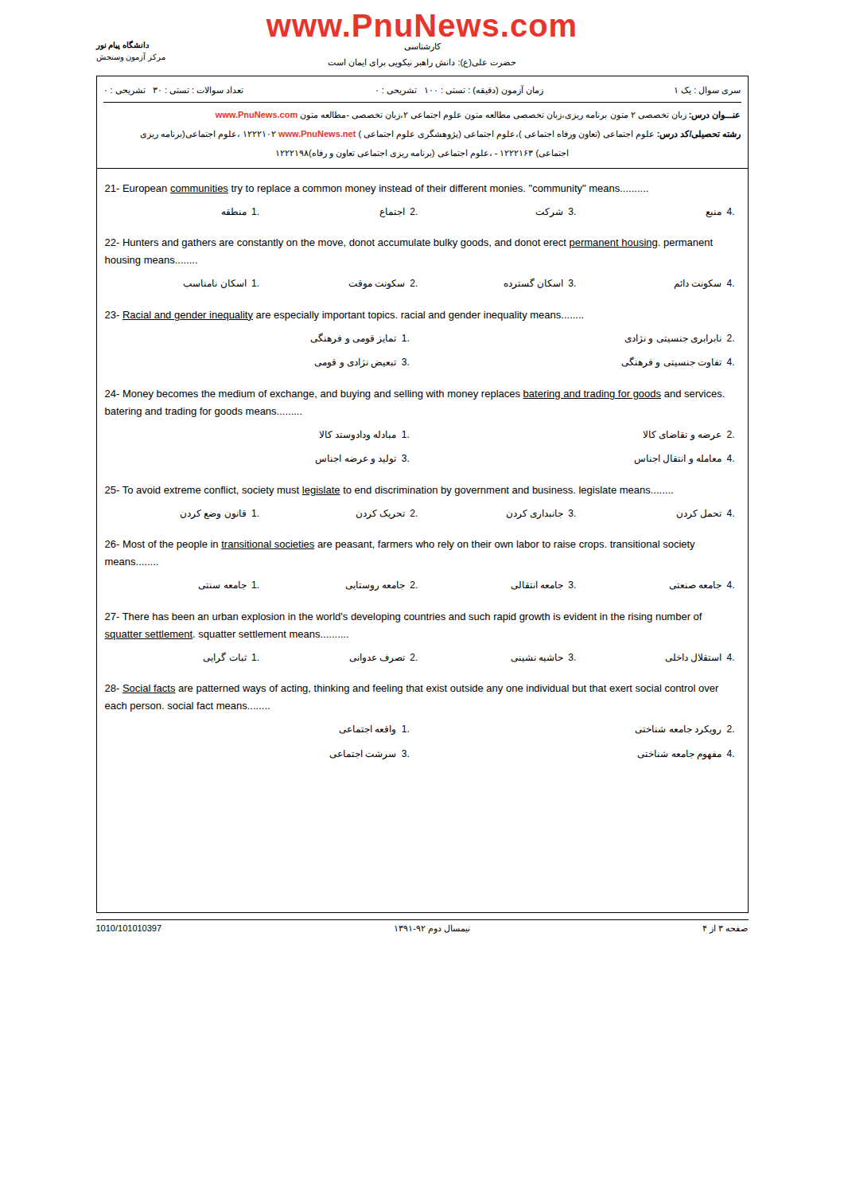www.PnuNews.com
کارشناسی
حضرت علی(ع): دانش راهبر نیکویی برای ایمان است
دانشگاه پیام نور
مرکز آزمون وسنجش
سری سوال : یک ۱
زمان آزمون (دقیقه) : تستی : ۱۰۰ تشریحی : ۰
تعداد سوالات : تستی : ۳۰ تشریحی : ۰
عنـــوان درس: زبان تخصصی ۲ متون برنامه ریزی،زبان تخصصی مطالعه متون علوم اجتماعی ۲،زبان تخصصی -مطالعه متون www.PnuNews.com
رشته تحصیلی/کد درس: علوم اجتماعی (تعاون ورفاه اجتماعی )،علوم اجتماعی (پژوهشگری علوم اجتماعی ) www.PnuNews.net ۱۲۲۲۱۰۲ ،علوم اجتماعی(برنامه ریزی
اجتماعی) ۱۲۲۲۱۶۳ - ،علوم اجتماعی (برنامه ریزی اجتماعی تعاون و رفاه)۱۲۲۲۱۹۸
21- European communities try to replace a common money instead of their different monies. "community" means..........
1. منطقه
2. اجتماع
3. شرکت
4. منبع
22- Hunters and gathers are constantly on the move, donot accumulate bulky goods, and donot erect permanent housing. permanent housing means........
1. اسکان نامناسب
2. سکونت موقت
3. اسکان گسترده
4. سکونت دائم
23- Racial and gender inequality are especially important topics. racial and gender inequality means........
1. تمایز قومی و فرهنگی
2. نابرابری جنسیتی و نژادی
3. تبعیض نژادی و قومی
4. تفاوت جنسیتی و فرهنگی
24- Money becomes the medium of exchange, and buying and selling with money replaces batering and trading for goods and services. batering and trading for goods means.........
1. مبادله ودادوستد کالا
2. عرضه و تقاضای کالا
3. تولید و عرضه اجناس
4. معامله و انتقال اجناس
25- To avoid extreme conflict, society must legislate to end discrimination by government and business. legislate means........
1. قانون وضع کردن
2. تحریک کردن
3. جانبداری کردن
4. تحمل کردن
26- Most of the people in transitional societies are peasant, farmers who rely on their own labor to raise crops. transitional society means........
1. جامعه سنتی
2. جامعه روستایی
3. جامعه انتقالی
4. جامعه صنعتی
27- There has been an urban explosion in the world's developing countries and such rapid growth is evident in the rising number of squatter settlement. squatter settlement means..........
1. ثبات گرایی
2. تصرف عدوانی
3. حاشیه نشینی
4. استقلال داخلی
28- Social facts are patterned ways of acting, thinking and feeling that exist outside any one individual but that exert social control over each person. social fact means........
1. واقعه اجتماعی
2. رویکرد جامعه شناختی
3. سرشت اجتماعی
4. مفهوم جامعه شناختی
صفحه ۳ از ۴
نیمسال دوم ۹۲-۱۳۹۱
1010/101010397